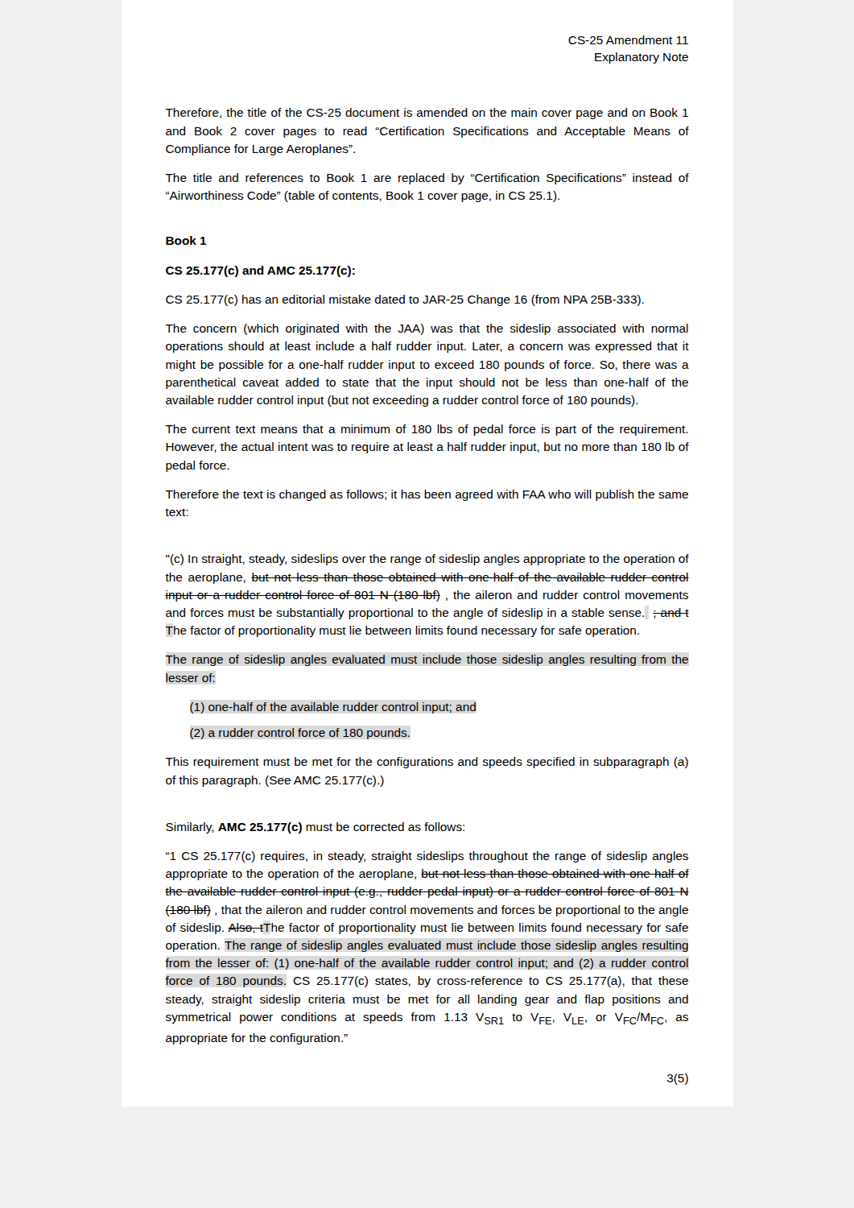CS-25 Amendment 11 Explanatory Note
Therefore, the title of the CS-25 document is amended on the main cover page and on Book 1 and Book 2 cover pages to read “Certification Specifications and Acceptable Means of Compliance for Large Aeroplanes”.
The title and references to Book 1 are replaced by “Certification Specifications” instead of “Airworthiness Code” (table of contents, Book 1 cover page, in CS 25.1).
Book 1
CS 25.177(c) and AMC 25.177(c):
CS 25.177(c) has an editorial mistake dated to JAR-25 Change 16 (from NPA 25B-333).
The concern (which originated with the JAA) was that the sideslip associated with normal operations should at least include a half rudder input. Later, a concern was expressed that it might be possible for a one-half rudder input to exceed 180 pounds of force. So, there was a parenthetical caveat added to state that the input should not be less than one-half of the available rudder control input (but not exceeding a rudder control force of 180 pounds).
The current text means that a minimum of 180 lbs of pedal force is part of the requirement. However, the actual intent was to require at least a half rudder input, but no more than 180 lb of pedal force.
Therefore the text is changed as follows; it has been agreed with FAA who will publish the same text:
"(c) In straight, steady, sideslips over the range of sideslip angles appropriate to the operation of the aeroplane, but not less than those obtained with one-half of the available rudder control input or a rudder control force of 801 N (180 lbf) , the aileron and rudder control movements and forces must be substantially proportional to the angle of sideslip in a stable sense. ; and t The factor of proportionality must lie between limits found necessary for safe operation.
The range of sideslip angles evaluated must include those sideslip angles resulting from the lesser of:
(1) one-half of the available rudder control input; and
(2) a rudder control force of 180 pounds.
This requirement must be met for the configurations and speeds specified in subparagraph (a) of this paragraph. (See AMC 25.177(c).)
Similarly, AMC 25.177(c) must be corrected as follows:
“1 CS 25.177(c) requires, in steady, straight sideslips throughout the range of sideslip angles appropriate to the operation of the aeroplane, but not less than those obtained with one half of the available rudder control input (e.g., rudder pedal input) or a rudder control force of 801 N (180 lbf) , that the aileron and rudder control movements and forces be proportional to the angle of sideslip. Also, t The factor of proportionality must lie between limits found necessary for safe operation. The range of sideslip angles evaluated must include those sideslip angles resulting from the lesser of: (1) one-half of the available rudder control input; and (2) a rudder control force of 180 pounds. CS 25.177(c) states, by cross-reference to CS 25.177(a), that these steady, straight sideslip criteria must be met for all landing gear and flap positions and symmetrical power conditions at speeds from 1.13 VSR1 to VFE, VLE, or VFC/MFC, as appropriate for the configuration.”
3(5)